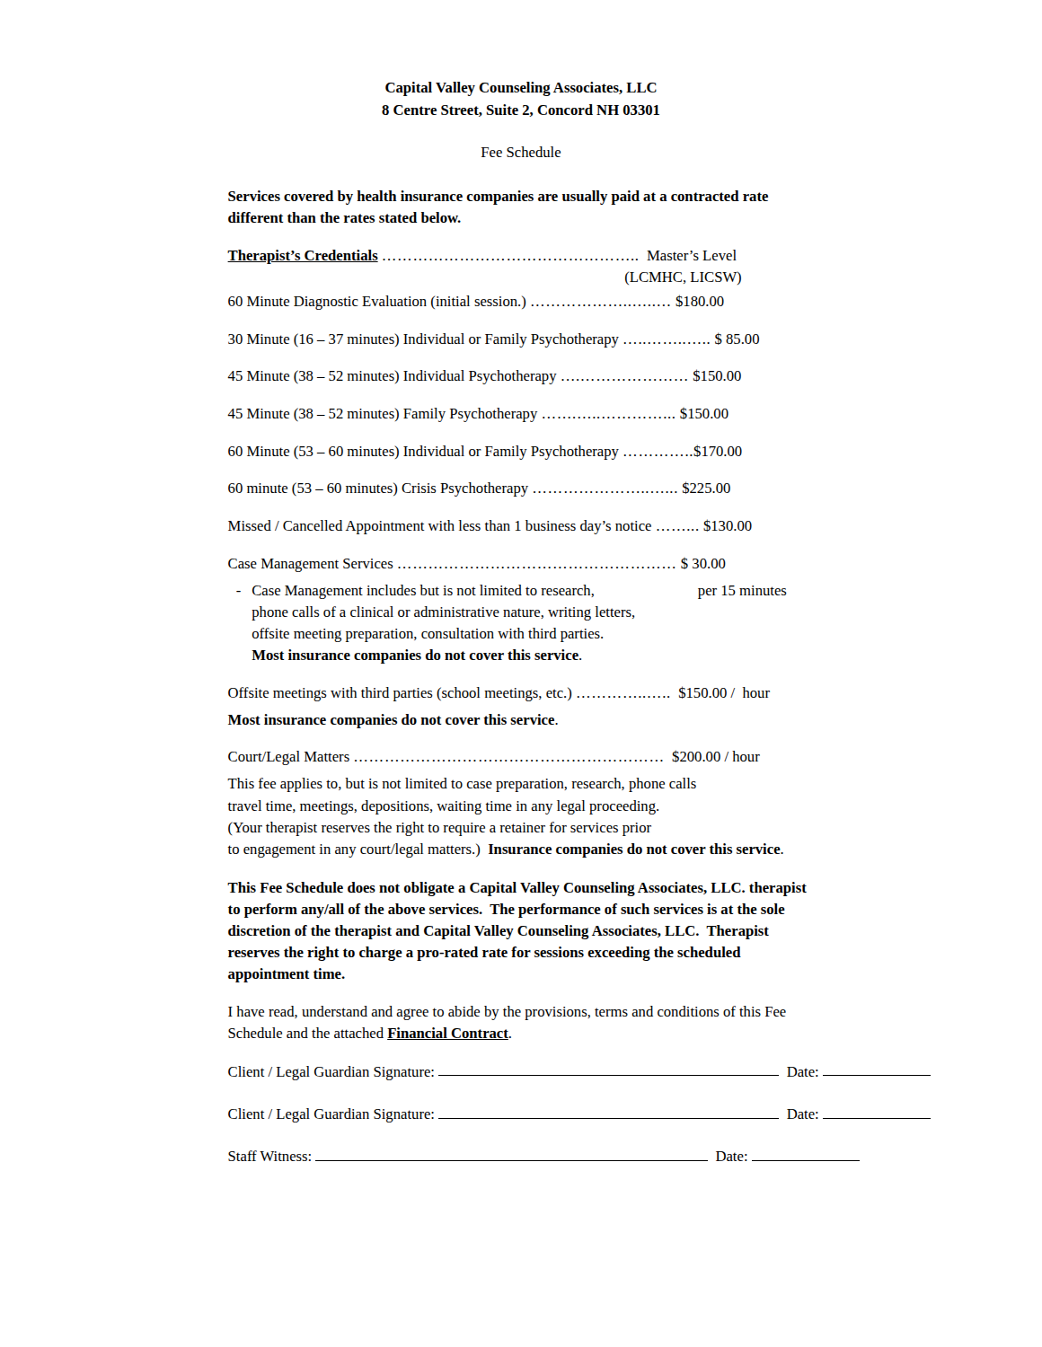Capital Valley Counseling Associates, LLC
8 Centre Street, Suite 2, Concord NH 03301
Fee Schedule
Services covered by health insurance companies are usually paid at a contracted rate different than the rates stated below.
Therapist’s Credentials ………………………………………….. Master’s Level
(LCMHC, LICSW)
60 Minute Diagnostic Evaluation (initial session.) ………………..…..… $180.00
30 Minute (16 – 37 minutes) Individual or Family Psychotherapy …..……..….. $ 85.00
45 Minute (38 – 52 minutes) Individual Psychotherapy ….………………… $150.00
45 Minute (38 – 52 minutes) Family Psychotherapy …….…..…………... $150.00
60 Minute (53 – 60 minutes) Individual or Family Psychotherapy …………..$170.00
60 minute (53 – 60 minutes) Crisis Psychotherapy …………………..…... $225.00
Missed / Cancelled Appointment with less than 1 business day’s notice ……... $130.00
Case Management Services ……………………………………………… $ 30.00
per 15 minutes Case Management includes but is not limited to research, phone calls of a clinical or administrative nature, writing letters, offsite meeting preparation, consultation with third parties. Most insurance companies do not cover this service.
Offsite meetings with third parties (school meetings, etc.) …………..….. $150.00 / hour
Most insurance companies do not cover this service.
Court/Legal Matters …………………………………………………… $200.00 / hour
This fee applies to, but is not limited to case preparation, research, phone calls
travel time, meetings, depositions, waiting time in any legal proceeding.
(Your therapist reserves the right to require a retainer for services prior
to engagement in any court/legal matters.) Insurance companies do not cover this service.
This Fee Schedule does not obligate a Capital Valley Counseling Associates, LLC. therapist to perform any/all of the above services. The performance of such services is at the sole discretion of the therapist and Capital Valley Counseling Associates, LLC. Therapist reserves the right to charge a pro-rated rate for sessions exceeding the scheduled appointment time.
I have read, understand and agree to abide by the provisions, terms and conditions of this Fee Schedule and the attached Financial Contract.
Client / Legal Guardian Signature: Date:
Client / Legal Guardian Signature: Date:
Staff Witness: Date: